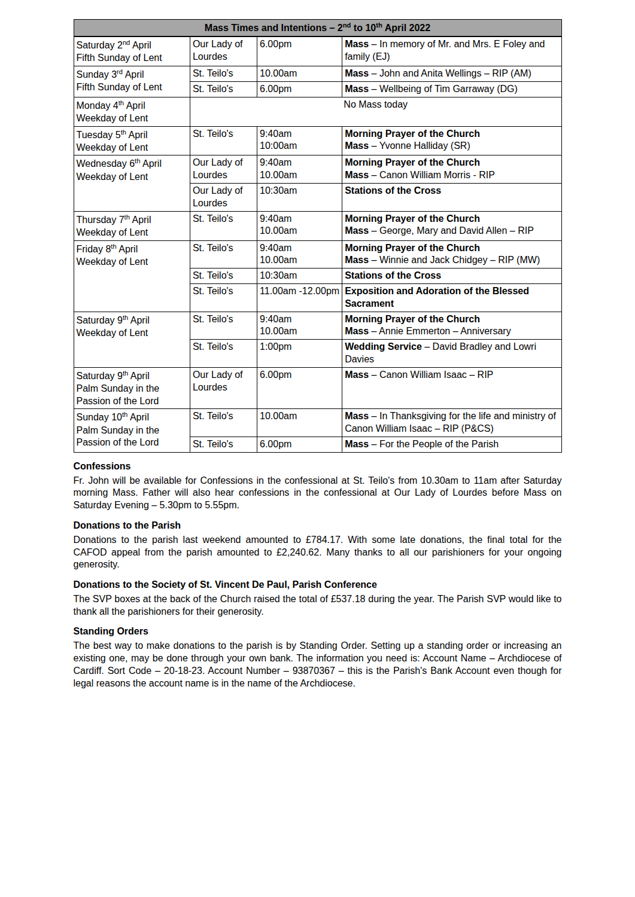Mass Times and Intentions – 2 nd to 10 th April 2022
| Saturday 2 nd April Fifth Sunday of Lent | Our Lady of Lourdes | 6.00pm | Mass – In memory of Mr. and Mrs. E Foley and family (EJ) |
| Sunday 3 rd April Fifth Sunday of Lent | St. Teilo's | 10.00am | Mass – John and Anita Wellings – RIP (AM) |
| St. Teilo's | 6.00pm | Mass – Wellbeing of Tim Garraway (DG) |
| Monday 4 th April Weekday of Lent | No Mass today |
| Tuesday 5 th April Weekday of Lent | St. Teilo's | 9:40am 10:00am | Morning Prayer of the Church Mass – Yvonne Halliday (SR) |
| Wednesday 6 th April Weekday of Lent | Our Lady of Lourdes | 9:40am 10.00am | Morning Prayer of the Church Mass – Canon William Morris - RIP |
| Our Lady of Lourdes | 10:30am | Stations of the Cross |
| Thursday 7 th April Weekday of Lent | St. Teilo's | 9:40am 10.00am | Morning Prayer of the Church Mass – George, Mary and David Allen – RIP |
| Friday 8 th April Weekday of Lent | St. Teilo's | 9:40am 10.00am | Morning Prayer of the Church Mass – Winnie and Jack Chidgey – RIP (MW) |
| St. Teilo's | 10:30am | Stations of the Cross |
| St. Teilo's | 11.00am -12.00pm | Exposition and Adoration of the Blessed Sacrament |
| Saturday 9 th April Weekday of Lent | St. Teilo's | 9:40am 10.00am | Morning Prayer of the Church Mass – Annie Emmerton – Anniversary |
| St. Teilo's | 1:00pm | Wedding Service – David Bradley and Lowri Davies |
| Saturday 9 th April Palm Sunday in the Passion of the Lord | Our Lady of Lourdes | 6.00pm | Mass – Canon William Isaac – RIP |
| Sunday 10 th April Palm Sunday in the Passion of the Lord | St. Teilo's | 10.00am | Mass – In Thanksgiving for the life and ministry of Canon William Isaac – RIP (P&CS) |
| St. Teilo's | 6.00pm | Mass – For the People of the Parish |
Confessions
Fr. John will be available for Confessions in the confessional at St. Teilo's from 10.30am to 11am after Saturday morning Mass. Father will also hear confessions in the confessional at Our Lady of Lourdes before Mass on Saturday Evening – 5.30pm to 5.55pm.
Donations to the Parish
Donations to the parish last weekend amounted to £784.17. With some late donations, the final total for the CAFOD appeal from the parish amounted to £2,240.62. Many thanks to all our parishioners for your ongoing generosity.
Donations to the Society of St. Vincent De Paul, Parish Conference
The SVP boxes at the back of the Church raised the total of £537.18 during the year. The Parish SVP would like to thank all the parishioners for their generosity.
Standing Orders
The best way to make donations to the parish is by Standing Order. Setting up a standing order or increasing an existing one, may be done through your own bank. The information you need is: Account Name – Archdiocese of Cardiff. Sort Code – 20-18-23. Account Number – 93870367 – this is the Parish's Bank Account even though for legal reasons the account name is in the name of the Archdiocese.